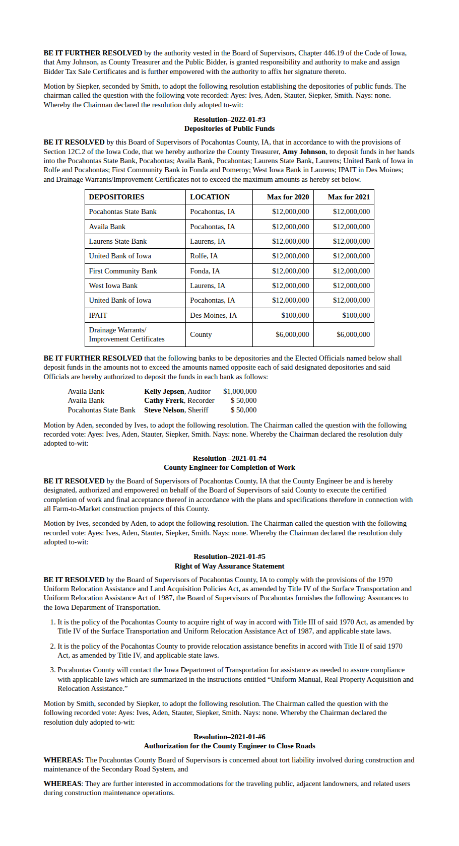BE IT FURTHER RESOLVED by the authority vested in the Board of Supervisors, Chapter 446.19 of the Code of Iowa, that Amy Johnson, as County Treasurer and the Public Bidder, is granted responsibility and authority to make and assign Bidder Tax Sale Certificates and is further empowered with the authority to affix her signature thereto.
Motion by Siepker, seconded by Smith, to adopt the following resolution establishing the depositories of public funds. The chairman called the question with the following vote recorded: Ayes: Ives, Aden, Stauter, Siepker, Smith. Nays: none. Whereby the Chairman declared the resolution duly adopted to-wit:
Resolution–2022-01-#3
Depositories of Public Funds
BE IT RESOLVED by this Board of Supervisors of Pocahontas County, IA, that in accordance to with the provisions of Section 12C.2 of the Iowa Code, that we hereby authorize the County Treasurer, Amy Johnson, to deposit funds in her hands into the Pocahontas State Bank, Pocahontas; Availa Bank, Pocahontas; Laurens State Bank, Laurens; United Bank of Iowa in Rolfe and Pocahontas; First Community Bank in Fonda and Pomeroy; West Iowa Bank in Laurens; IPAIT in Des Moines; and Drainage Warrants/Improvement Certificates not to exceed the maximum amounts as hereby set below.
| DEPOSITORIES | LOCATION | Max for 2020 | Max for 2021 |
| --- | --- | --- | --- |
| Pocahontas State Bank | Pocahontas, IA | $12,000,000 | $12,000,000 |
| Availa Bank | Pocahontas, IA | $12,000,000 | $12,000,000 |
| Laurens State Bank | Laurens, IA | $12,000,000 | $12,000,000 |
| United Bank of Iowa | Rolfe, IA | $12,000,000 | $12,000,000 |
| First Community Bank | Fonda, IA | $12,000,000 | $12,000,000 |
| West Iowa Bank | Laurens, IA | $12,000,000 | $12,000,000 |
| United Bank of Iowa | Pocahontas, IA | $12,000,000 | $12,000,000 |
| IPAIT | Des Moines, IA | $100,000 | $100,000 |
| Drainage Warrants/ Improvement Certificates | County | $6,000,000 | $6,000,000 |
BE IT FURTHER RESOLVED that the following banks to be depositories and the Elected Officials named below shall deposit funds in the amounts not to exceed the amounts named opposite each of said designated depositories and said Officials are hereby authorized to deposit the funds in each bank as follows:
| Availa Bank | Kelly Jepsen , Auditor | $1,000,000 |
| Availa Bank | Cathy Frerk , Recorder | $ 50,000 |
| Pocahontas State Bank | Steve Nelson , Sheriff | $ 50,000 |
Motion by Aden, seconded by Ives, to adopt the following resolution. The Chairman called the question with the following recorded vote: Ayes: Ives, Aden, Stauter, Siepker, Smith. Nays: none. Whereby the Chairman declared the resolution duly adopted to-wit:
Resolution –2021-01-#4
County Engineer for Completion of Work
BE IT RESOLVED by the Board of Supervisors of Pocahontas County, IA that the County Engineer be and is hereby designated, authorized and empowered on behalf of the Board of Supervisors of said County to execute the certified completion of work and final acceptance thereof in accordance with the plans and specifications therefore in connection with all Farm-to-Market construction projects of this County.
Motion by Ives, seconded by Aden, to adopt the following resolution. The Chairman called the question with the following recorded vote: Ayes: Ives, Aden, Stauter, Siepker, Smith. Nays: none. Whereby the Chairman declared the resolution duly adopted to-wit:
Resolution–2021-01-#5
Right of Way Assurance Statement
BE IT RESOLVED by the Board of Supervisors of Pocahontas County, IA to comply with the provisions of the 1970 Uniform Relocation Assistance and Land Acquisition Policies Act, as amended by Title IV of the Surface Transportation and Uniform Relocation Assistance Act of 1987, the Board of Supervisors of Pocahontas furnishes the following: Assurances to the Iowa Department of Transportation.
It is the policy of the Pocahontas County to acquire right of way in accord with Title III of said 1970 Act, as amended by Title IV of the Surface Transportation and Uniform Relocation Assistance Act of 1987, and applicable state laws.
It is the policy of the Pocahontas County to provide relocation assistance benefits in accord with Title II of said 1970 Act, as amended by Title IV, and applicable state laws.
Pocahontas County will contact the Iowa Department of Transportation for assistance as needed to assure compliance with applicable laws which are summarized in the instructions entitled “Uniform Manual, Real Property Acquisition and Relocation Assistance.”
Motion by Smith, seconded by Siepker, to adopt the following resolution. The Chairman called the question with the following recorded vote: Ayes: Ives, Aden, Stauter, Siepker, Smith. Nays: none. Whereby the Chairman declared the resolution duly adopted to-wit:
Resolution–2021-01-#6
Authorization for the County Engineer to Close Roads
WHEREAS: The Pocahontas County Board of Supervisors is concerned about tort liability involved during construction and maintenance of the Secondary Road System, and
WHEREAS: They are further interested in accommodations for the traveling public, adjacent landowners, and related users during construction maintenance operations.